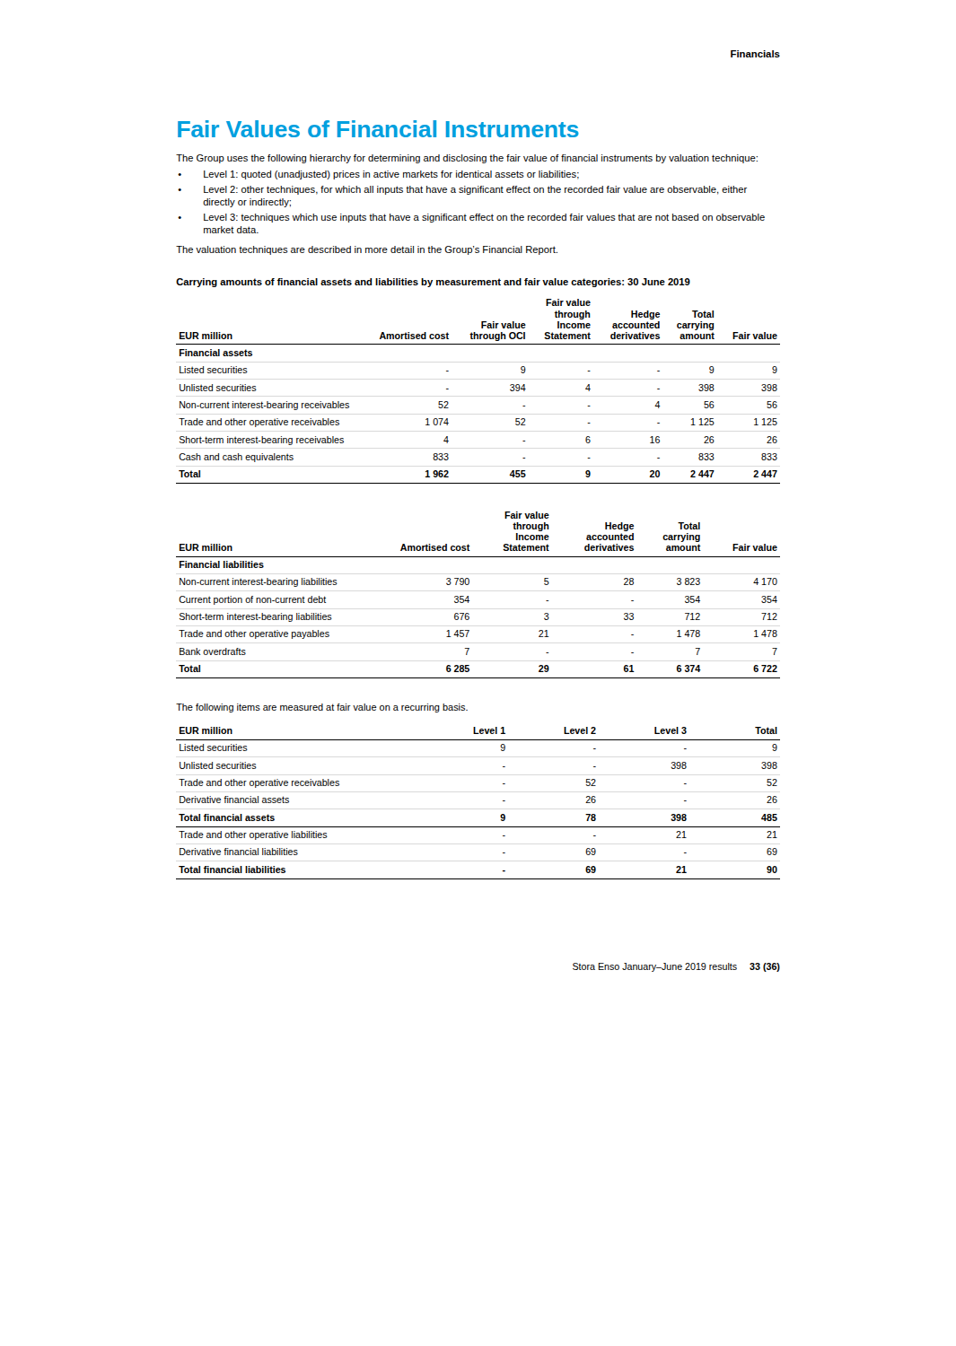Financials
Fair Values of Financial Instruments
The Group uses the following hierarchy for determining and disclosing the fair value of financial instruments by valuation technique:
Level 1: quoted (unadjusted) prices in active markets for identical assets or liabilities;
Level 2: other techniques, for which all inputs that have a significant effect on the recorded fair value are observable, either directly or indirectly;
Level 3: techniques which use inputs that have a significant effect on the recorded fair values that are not based on observable market data.
The valuation techniques are described in more detail in the Group’s Financial Report.
Carrying amounts of financial assets and liabilities by measurement and fair value categories: 30 June 2019
| EUR million | Amortised cost | Fair value through OCI | Fair value through Income Statement | Hedge accounted derivatives | Total carrying amount | Fair value |
| --- | --- | --- | --- | --- | --- | --- |
| Financial assets | | | | | | |
| Listed securities | - | 9 | - | - | 9 | 9 |
| Unlisted securities | - | 394 | 4 | - | 398 | 398 |
| Non-current interest-bearing receivables | 52 | - | - | 4 | 56 | 56 |
| Trade and other operative receivables | 1 074 | 52 | - | - | 1 125 | 1 125 |
| Short-term interest-bearing receivables | 4 | - | 6 | 16 | 26 | 26 |
| Cash and cash equivalents | 833 | - | - | - | 833 | 833 |
| Total | 1 962 | 455 | 9 | 20 | 2 447 | 2 447 |
| EUR million | Amortised cost | Fair value through Income Statement | Hedge accounted derivatives | Total carrying amount | Fair value |
| --- | --- | --- | --- | --- | --- |
| Financial liabilities | | | | | |
| Non-current interest-bearing liabilities | 3 790 | 5 | 28 | 3 823 | 4 170 |
| Current portion of non-current debt | 354 | - | - | 354 | 354 |
| Short-term interest-bearing liabilities | 676 | 3 | 33 | 712 | 712 |
| Trade and other operative payables | 1 457 | 21 | - | 1 478 | 1 478 |
| Bank overdrafts | 7 | - | - | 7 | 7 |
| Total | 6 285 | 29 | 61 | 6 374 | 6 722 |
The following items are measured at fair value on a recurring basis.
| EUR million | Level 1 | Level 2 | Level 3 | Total |
| --- | --- | --- | --- | --- |
| Listed securities | 9 | - | - | 9 |
| Unlisted securities | - | - | 398 | 398 |
| Trade and other operative receivables | - | 52 | - | 52 |
| Derivative financial assets | - | 26 | - | 26 |
| Total financial assets | 9 | 78 | 398 | 485 |
| Trade and other operative liabilities | - | - | 21 | 21 |
| Derivative financial liabilities | - | 69 | - | 69 |
| Total financial liabilities | - | 69 | 21 | 90 |
Stora Enso January–June 2019 results33 (36)